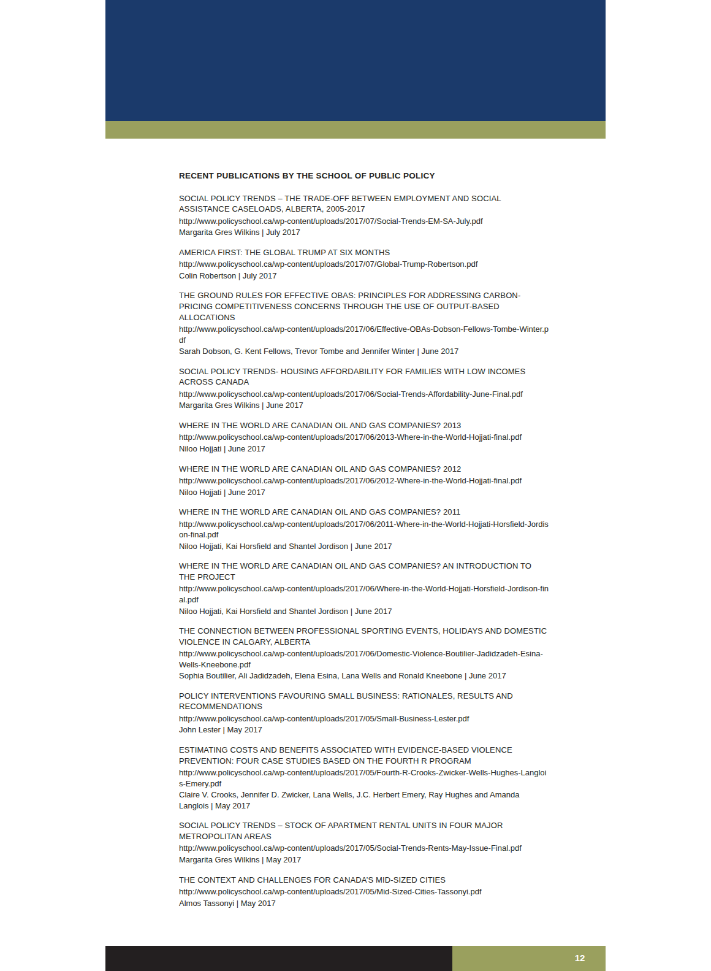RECENT PUBLICATIONS BY THE SCHOOL OF PUBLIC POLICY
SOCIAL POLICY TRENDS – THE TRADE-OFF BETWEEN EMPLOYMENT AND SOCIAL ASSISTANCE CASELOADS, ALBERTA, 2005-2017
http://www.policyschool.ca/wp-content/uploads/2017/07/Social-Trends-EM-SA-July.pdf
Margarita Gres Wilkins | July 2017
AMERICA FIRST: THE GLOBAL TRUMP AT SIX MONTHS
http://www.policyschool.ca/wp-content/uploads/2017/07/Global-Trump-Robertson.pdf
Colin Robertson | July 2017
THE GROUND RULES FOR EFFECTIVE OBAS: PRINCIPLES FOR ADDRESSING CARBON-PRICING COMPETITIVENESS CONCERNS THROUGH THE USE OF OUTPUT-BASED ALLOCATIONS
http://www.policyschool.ca/wp-content/uploads/2017/06/Effective-OBAs-Dobson-Fellows-Tombe-Winter.pdf
Sarah Dobson, G. Kent Fellows, Trevor Tombe and Jennifer Winter | June 2017
SOCIAL POLICY TRENDS- HOUSING AFFORDABILITY FOR FAMILIES WITH LOW INCOMES ACROSS CANADA
http://www.policyschool.ca/wp-content/uploads/2017/06/Social-Trends-Affordability-June-Final.pdf
Margarita Gres Wilkins | June 2017
WHERE IN THE WORLD ARE CANADIAN OIL AND GAS COMPANIES? 2013
http://www.policyschool.ca/wp-content/uploads/2017/06/2013-Where-in-the-World-Hojjati-final.pdf
Niloo Hojjati | June 2017
WHERE IN THE WORLD ARE CANADIAN OIL AND GAS COMPANIES? 2012
http://www.policyschool.ca/wp-content/uploads/2017/06/2012-Where-in-the-World-Hojjati-final.pdf
Niloo Hojjati | June 2017
WHERE IN THE WORLD ARE CANADIAN OIL AND GAS COMPANIES? 2011
http://www.policyschool.ca/wp-content/uploads/2017/06/2011-Where-in-the-World-Hojjati-Horsfield-Jordison-final.pdf
Niloo Hojjati, Kai Horsfield and Shantel Jordison | June 2017
WHERE IN THE WORLD ARE CANADIAN OIL AND GAS COMPANIES? AN INTRODUCTION TO THE PROJECT
http://www.policyschool.ca/wp-content/uploads/2017/06/Where-in-the-World-Hojjati-Horsfield-Jordison-final.pdf
Niloo Hojjati, Kai Horsfield and Shantel Jordison | June 2017
THE CONNECTION BETWEEN PROFESSIONAL SPORTING EVENTS, HOLIDAYS AND DOMESTIC VIOLENCE IN CALGARY, ALBERTA
http://www.policyschool.ca/wp-content/uploads/2017/06/Domestic-Violence-Boutilier-Jadidzadeh-Esina-Wells-Kneebone.pdf
Sophia Boutilier, Ali Jadidzadeh, Elena Esina, Lana Wells and Ronald Kneebone | June 2017
POLICY INTERVENTIONS FAVOURING SMALL BUSINESS: RATIONALES, RESULTS AND RECOMMENDATIONS
http://www.policyschool.ca/wp-content/uploads/2017/05/Small-Business-Lester.pdf
John Lester | May 2017
ESTIMATING COSTS AND BENEFITS ASSOCIATED WITH EVIDENCE-BASED VIOLENCE PREVENTION: FOUR CASE STUDIES BASED ON THE FOURTH R PROGRAM
http://www.policyschool.ca/wp-content/uploads/2017/05/Fourth-R-Crooks-Zwicker-Wells-Hughes-Langlois-Emery.pdf
Claire V. Crooks, Jennifer D. Zwicker, Lana Wells, J.C. Herbert Emery, Ray Hughes and Amanda Langlois | May 2017
SOCIAL POLICY TRENDS – STOCK OF APARTMENT RENTAL UNITS IN FOUR MAJOR METROPOLITAN AREAS
http://www.policyschool.ca/wp-content/uploads/2017/05/Social-Trends-Rents-May-Issue-Final.pdf
Margarita Gres Wilkins | May 2017
THE CONTEXT AND CHALLENGES FOR CANADA’S MID-SIZED CITIES
http://www.policyschool.ca/wp-content/uploads/2017/05/Mid-Sized-Cities-Tassonyi.pdf
Almos Tassonyi | May 2017
12